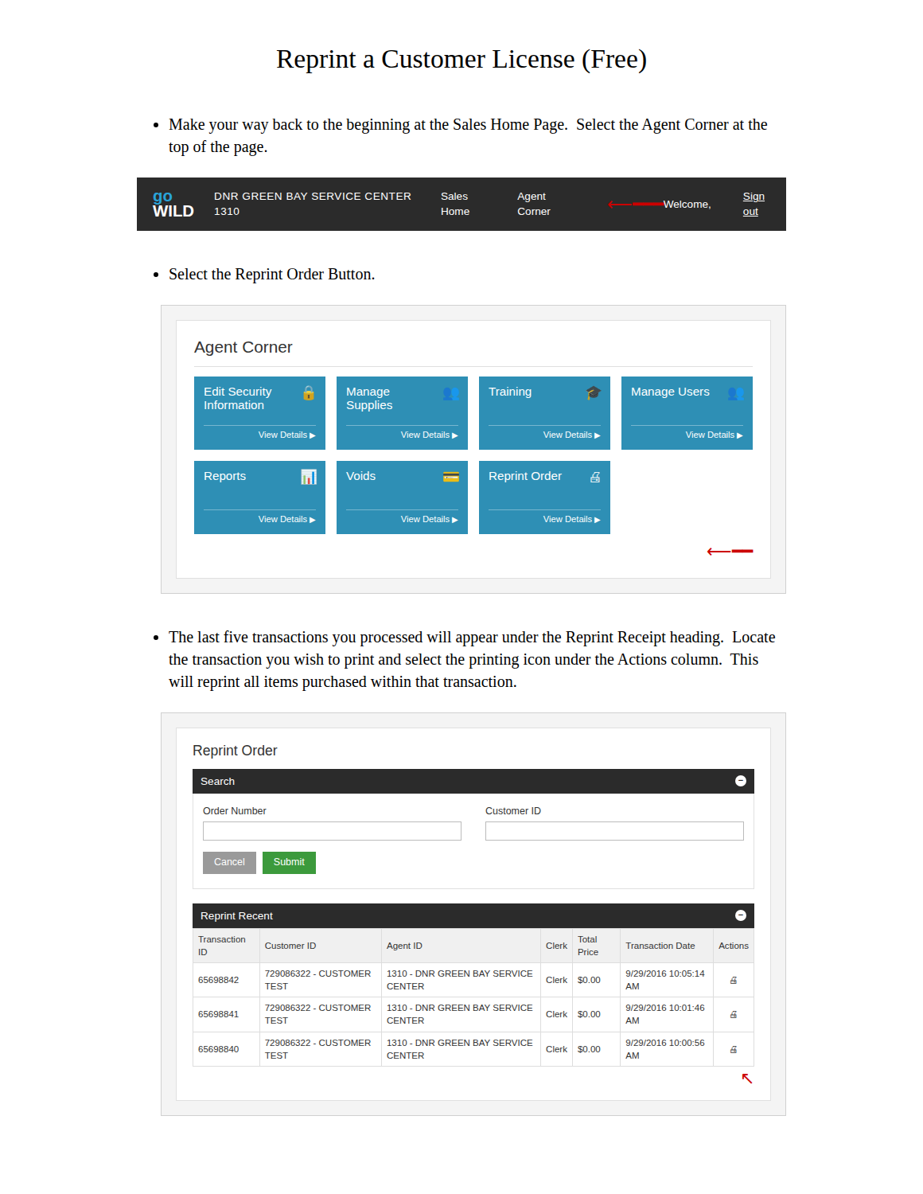Reprint a Customer License (Free)
Make your way back to the beginning at the Sales Home Page. Select the Agent Corner at the top of the page.
goWILD
DNR GREEN BAY SERVICE CENTER 1310 Sales Home Agent Corner ⟵━━━
Welcome, Sign out
Select the Reprint Order Button.
Agent Corner
🔒
Edit Security
Information
View Details
👥
Manage
Supplies
View Details
🎓
Training
View Details
👥
Manage Users
View Details
📊
Reports
View Details
💳
Voids
View Details
🖨
Reprint Order
View Details
⟵━━
The last five transactions you processed will appear under the Reprint Receipt heading. Locate the transaction you wish to print and select the printing icon under the Actions column. This will reprint all items purchased within that transaction.
Reprint Order
Search −
Order Number
Customer ID
Cancel Submit
Reprint Recent −
| Transaction ID | Customer ID | Agent ID | Clerk | Total Price | Transaction Date | Actions |
| --- | --- | --- | --- | --- | --- | --- |
| 65698842 | 729086322 - CUSTOMER TEST | 1310 - DNR GREEN BAY SERVICE CENTER | Clerk | $0.00 | 9/29/2016 10:05:14 AM | 🖨 |
| 65698841 | 729086322 - CUSTOMER TEST | 1310 - DNR GREEN BAY SERVICE CENTER | Clerk | $0.00 | 9/29/2016 10:01:46 AM | 🖨 |
| 65698840 | 729086322 - CUSTOMER TEST | 1310 - DNR GREEN BAY SERVICE CENTER | Clerk | $0.00 | 9/29/2016 10:00:56 AM | 🖨 |
↖